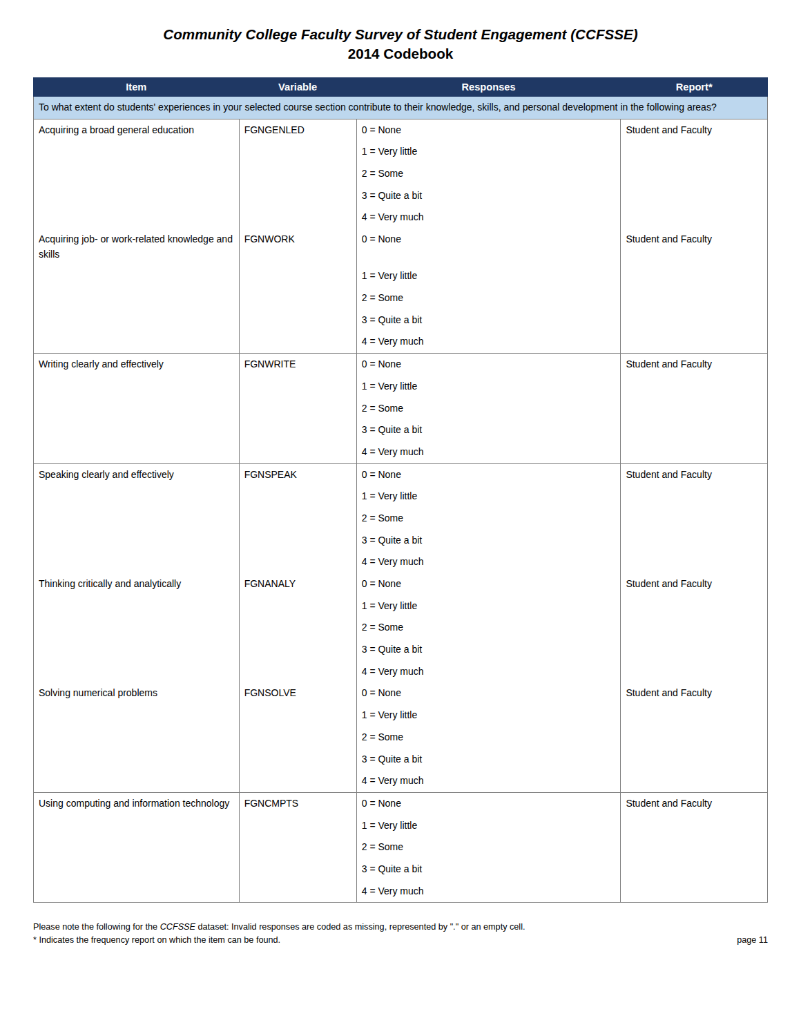Community College Faculty Survey of Student Engagement (CCFSSE)
2014 Codebook
| Item | Variable | Responses | Report* |
| --- | --- | --- | --- |
| To what extent do students' experiences in your selected course section contribute to their knowledge, skills, and personal development in the following areas? |
| Acquiring a broad general education | FGNGENLED | 0 = None | Student and Faculty |
| | | 1 = Very little | |
| | | 2 = Some | |
| | | 3 = Quite a bit | |
| | | 4 = Very much | |
| Acquiring job- or work-related knowledge and skills | FGNWORK | 0 = None | Student and Faculty |
| | | 1 = Very little | |
| | | 2 = Some | |
| | | 3 = Quite a bit | |
| | | 4 = Very much | |
| Writing clearly and effectively | FGNWRITE | 0 = None | Student and Faculty |
| | | 1 = Very little | |
| | | 2 = Some | |
| | | 3 = Quite a bit | |
| | | 4 = Very much | |
| Speaking clearly and effectively | FGNSPEAK | 0 = None | Student and Faculty |
| | | 1 = Very little | |
| | | 2 = Some | |
| | | 3 = Quite a bit | |
| | | 4 = Very much | |
| Thinking critically and analytically | FGNANALY | 0 = None | Student and Faculty |
| | | 1 = Very little | |
| | | 2 = Some | |
| | | 3 = Quite a bit | |
| | | 4 = Very much | |
| Solving numerical problems | FGNSOLVE | 0 = None | Student and Faculty |
| | | 1 = Very little | |
| | | 2 = Some | |
| | | 3 = Quite a bit | |
| | | 4 = Very much | |
| Using computing and information technology | FGNCMPTS | 0 = None | Student and Faculty |
| | | 1 = Very little | |
| | | 2 = Some | |
| | | 3 = Quite a bit | |
| | | 4 = Very much | |
Please note the following for the CCFSSE dataset: Invalid responses are coded as missing, represented by "." or an empty cell.
* Indicates the frequency report on which the item can be found. page 11